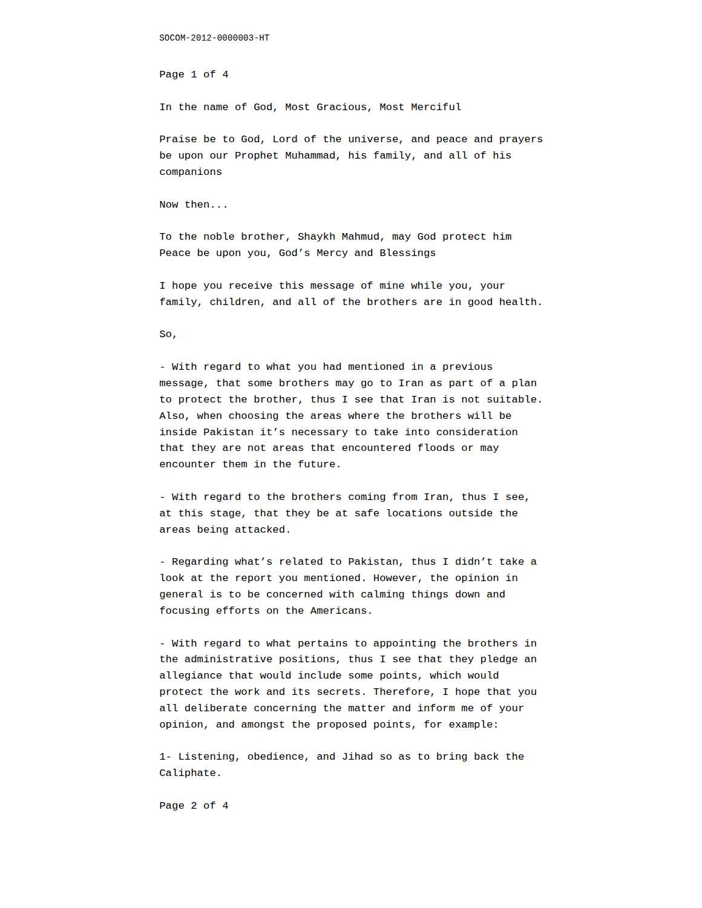SOCOM-2012-0000003-HT
Page 1 of 4
In the name of God, Most Gracious, Most Merciful
Praise be to God, Lord of the universe, and peace and prayers be upon our Prophet Muhammad, his family, and all of his companions
Now then...
To the noble brother, Shaykh Mahmud, may God protect him
Peace be upon you, God’s Mercy and Blessings
I hope you receive this message of mine while you, your family, children, and all of the brothers are in good health.
So,
- With regard to what you had mentioned in a previous message, that some brothers may go to Iran as part of a plan to protect the brother, thus I see that Iran is not suitable. Also, when choosing the areas where the brothers will be inside Pakistan it’s necessary to take into consideration that they are not areas that encountered floods or may encounter them in the future.
- With regard to the brothers coming from Iran, thus I see, at this stage, that they be at safe locations outside the areas being attacked.
- Regarding what’s related to Pakistan, thus I didn’t take a look at the report you mentioned. However, the opinion in general is to be concerned with calming things down and focusing efforts on the Americans.
- With regard to what pertains to appointing the brothers in the administrative positions, thus I see that they pledge an allegiance that would include some points, which would protect the work and its secrets. Therefore, I hope that you all deliberate concerning the matter and inform me of your opinion, and amongst the proposed points, for example:
1- Listening, obedience, and Jihad so as to bring back the Caliphate.
Page 2 of 4